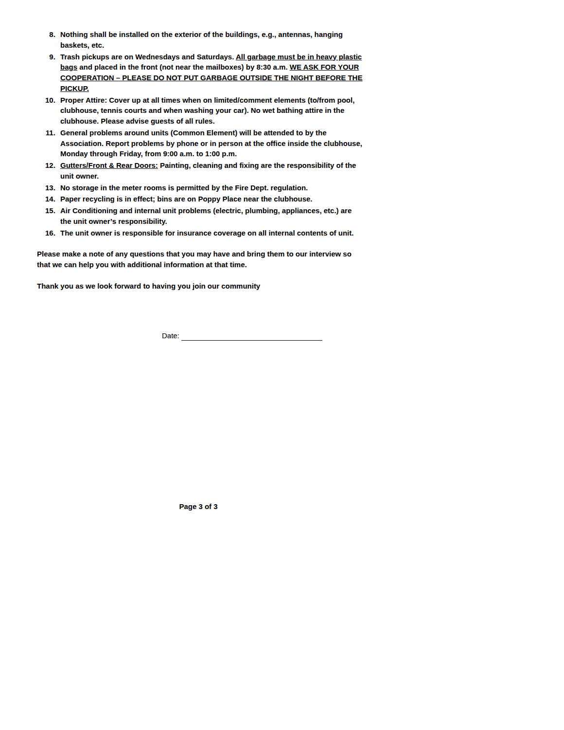Nothing shall be installed on the exterior of the buildings, e.g., antennas, hanging baskets, etc.
Trash pickups are on Wednesdays and Saturdays. All garbage must be in heavy plastic bags and placed in the front (not near the mailboxes) by 8:30 a.m. WE ASK FOR YOUR COOPERATION – PLEASE DO NOT PUT GARBAGE OUTSIDE THE NIGHT BEFORE THE PICKUP.
Proper Attire: Cover up at all times when on limited/comment elements (to/from pool, clubhouse, tennis courts and when washing your car). No wet bathing attire in the clubhouse. Please advise guests of all rules.
General problems around units (Common Element) will be attended to by the Association. Report problems by phone or in person at the office inside the clubhouse, Monday through Friday, from 9:00 a.m. to 1:00 p.m.
Gutters/Front & Rear Doors: Painting, cleaning and fixing are the responsibility of the unit owner.
No storage in the meter rooms is permitted by the Fire Dept. regulation.
Paper recycling is in effect; bins are on Poppy Place near the clubhouse.
Air Conditioning and internal unit problems (electric, plumbing, appliances, etc.) are the unit owner’s responsibility.
The unit owner is responsible for insurance coverage on all internal contents of unit.
Please make a note of any questions that you may have and bring them to our interview so that we can help you with additional information at that time.
Thank you as we look forward to having you join our community
Date:
Page 3 of 3